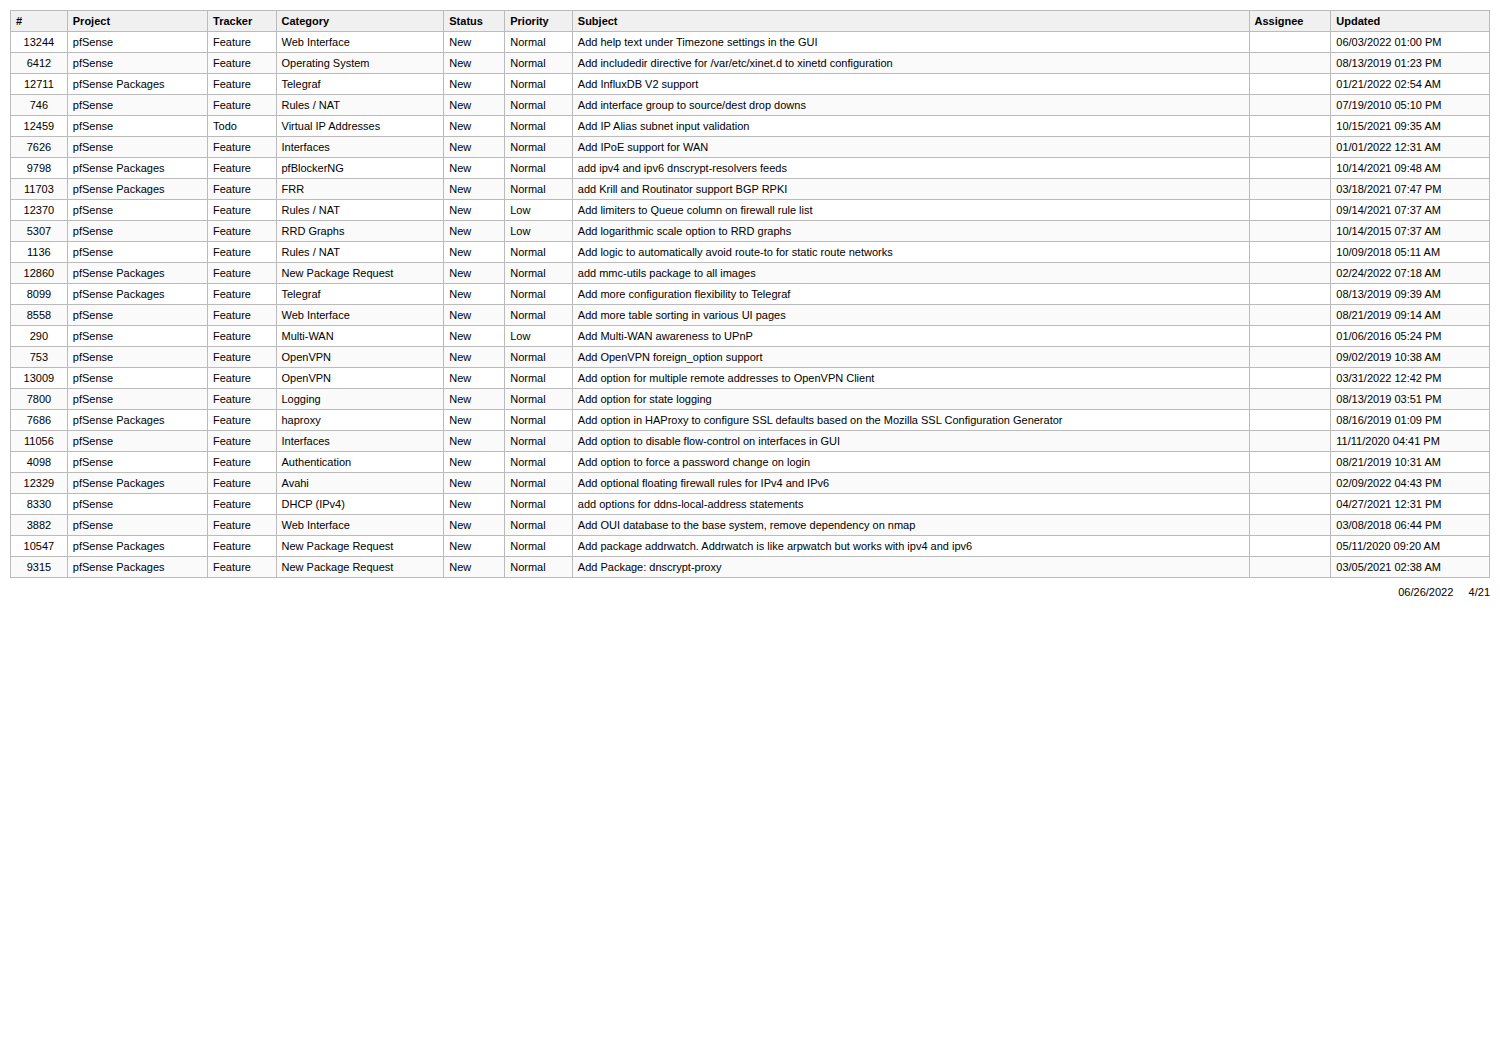| # | Project | Tracker | Category | Status | Priority | Subject | Assignee | Updated |
| --- | --- | --- | --- | --- | --- | --- | --- | --- |
| 13244 | pfSense | Feature | Web Interface | New | Normal | Add help text under Timezone settings in the GUI | | 06/03/2022 01:00 PM |
| 6412 | pfSense | Feature | Operating System | New | Normal | Add includedir directive for /var/etc/xinet.d to xinetd configuration | | 08/13/2019 01:23 PM |
| 12711 | pfSense Packages | Feature | Telegraf | New | Normal | Add InfluxDB V2 support | | 01/21/2022 02:54 AM |
| 746 | pfSense | Feature | Rules / NAT | New | Normal | Add interface group to source/dest drop downs | | 07/19/2010 05:10 PM |
| 12459 | pfSense | Todo | Virtual IP Addresses | New | Normal | Add IP Alias subnet input validation | | 10/15/2021 09:35 AM |
| 7626 | pfSense | Feature | Interfaces | New | Normal | Add IPoE support for WAN | | 01/01/2022 12:31 AM |
| 9798 | pfSense Packages | Feature | pfBlockerNG | New | Normal | add ipv4 and ipv6 dnscrypt-resolvers feeds | | 10/14/2021 09:48 AM |
| 11703 | pfSense Packages | Feature | FRR | New | Normal | add Krill and Routinator support BGP RPKI | | 03/18/2021 07:47 PM |
| 12370 | pfSense | Feature | Rules / NAT | New | Low | Add limiters to Queue column on firewall rule list | | 09/14/2021 07:37 AM |
| 5307 | pfSense | Feature | RRD Graphs | New | Low | Add logarithmic scale option to RRD graphs | | 10/14/2015 07:37 AM |
| 1136 | pfSense | Feature | Rules / NAT | New | Normal | Add logic to automatically avoid route-to for static route networks | | 10/09/2018 05:11 AM |
| 12860 | pfSense Packages | Feature | New Package Request | New | Normal | add mmc-utils package to all images | | 02/24/2022 07:18 AM |
| 8099 | pfSense Packages | Feature | Telegraf | New | Normal | Add more configuration flexibility to Telegraf | | 08/13/2019 09:39 AM |
| 8558 | pfSense | Feature | Web Interface | New | Normal | Add more table sorting in various UI pages | | 08/21/2019 09:14 AM |
| 290 | pfSense | Feature | Multi-WAN | New | Low | Add Multi-WAN awareness to UPnP | | 01/06/2016 05:24 PM |
| 753 | pfSense | Feature | OpenVPN | New | Normal | Add OpenVPN foreign_option support | | 09/02/2019 10:38 AM |
| 13009 | pfSense | Feature | OpenVPN | New | Normal | Add option for multiple remote addresses to OpenVPN Client | | 03/31/2022 12:42 PM |
| 7800 | pfSense | Feature | Logging | New | Normal | Add option for state logging | | 08/13/2019 03:51 PM |
| 7686 | pfSense Packages | Feature | haproxy | New | Normal | Add option in HAProxy to configure SSL defaults based on the Mozilla SSL Configuration Generator | | 08/16/2019 01:09 PM |
| 11056 | pfSense | Feature | Interfaces | New | Normal | Add option to disable flow-control on interfaces in GUI | | 11/11/2020 04:41 PM |
| 4098 | pfSense | Feature | Authentication | New | Normal | Add option to force a password change on login | | 08/21/2019 10:31 AM |
| 12329 | pfSense Packages | Feature | Avahi | New | Normal | Add optional floating firewall rules for IPv4 and IPv6 | | 02/09/2022 04:43 PM |
| 8330 | pfSense | Feature | DHCP (IPv4) | New | Normal | add options for ddns-local-address statements | | 04/27/2021 12:31 PM |
| 3882 | pfSense | Feature | Web Interface | New | Normal | Add OUI database to the base system, remove dependency on nmap | | 03/08/2018 06:44 PM |
| 10547 | pfSense Packages | Feature | New Package Request | New | Normal | Add package addrwatch. Addrwatch is like arpwatch but works with ipv4 and ipv6 | | 05/11/2020 09:20 AM |
| 9315 | pfSense Packages | Feature | New Package Request | New | Normal | Add Package: dnscrypt-proxy | | 03/05/2021 02:38 AM |
06/26/2022 4/21